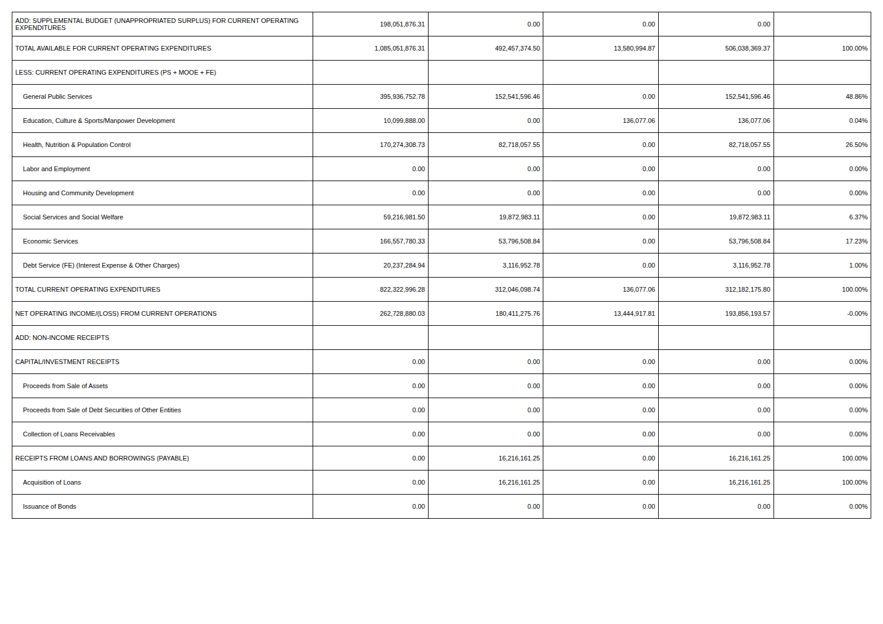| ADD: SUPPLEMENTAL BUDGET (UNAPPROPRIATED SURPLUS) FOR CURRENT OPERATING EXPENDITURES | 198,051,876.31 | 0.00 | 0.00 | 0.00 | |
| TOTAL AVAILABLE FOR CURRENT OPERATING EXPENDITURES | 1,085,051,876.31 | 492,457,374.50 | 13,580,994.87 | 506,038,369.37 | 100.00% |
| LESS: CURRENT OPERATING EXPENDITURES (PS + MOOE + FE) | | | | | |
| General Public Services | 395,936,752.78 | 152,541,596.46 | 0.00 | 152,541,596.46 | 48.86% |
| Education, Culture & Sports/Manpower Development | 10,099,888.00 | 0.00 | 136,077.06 | 136,077.06 | 0.04% |
| Health, Nutrition & Population Control | 170,274,308.73 | 82,718,057.55 | 0.00 | 82,718,057.55 | 26.50% |
| Labor and Employment | 0.00 | 0.00 | 0.00 | 0.00 | 0.00% |
| Housing and Community Development | 0.00 | 0.00 | 0.00 | 0.00 | 0.00% |
| Social Services and Social Welfare | 59,216,981.50 | 19,872,983.11 | 0.00 | 19,872,983.11 | 6.37% |
| Economic Services | 166,557,780.33 | 53,796,508.84 | 0.00 | 53,796,508.84 | 17.23% |
| Debt Service (FE) (Interest Expense & Other Charges) | 20,237,284.94 | 3,116,952.78 | 0.00 | 3,116,952.78 | 1.00% |
| TOTAL CURRENT OPERATING EXPENDITURES | 822,322,996.28 | 312,046,098.74 | 136,077.06 | 312,182,175.80 | 100.00% |
| NET OPERATING INCOME/(LOSS) FROM CURRENT OPERATIONS | 262,728,880.03 | 180,411,275.76 | 13,444,917.81 | 193,856,193.57 | -0.00% |
| ADD: NON-INCOME RECEIPTS | | | | | |
| CAPITAL/INVESTMENT RECEIPTS | 0.00 | 0.00 | 0.00 | 0.00 | 0.00% |
| Proceeds from Sale of Assets | 0.00 | 0.00 | 0.00 | 0.00 | 0.00% |
| Proceeds from Sale of Debt Securities of Other Entities | 0.00 | 0.00 | 0.00 | 0.00 | 0.00% |
| Collection of Loans Receivables | 0.00 | 0.00 | 0.00 | 0.00 | 0.00% |
| RECEIPTS FROM LOANS AND BORROWINGS (Payable) | 0.00 | 16,216,161.25 | 0.00 | 16,216,161.25 | 100.00% |
| Acquisition of Loans | 0.00 | 16,216,161.25 | 0.00 | 16,216,161.25 | 100.00% |
| Issuance of Bonds | 0.00 | 0.00 | 0.00 | 0.00 | 0.00% |